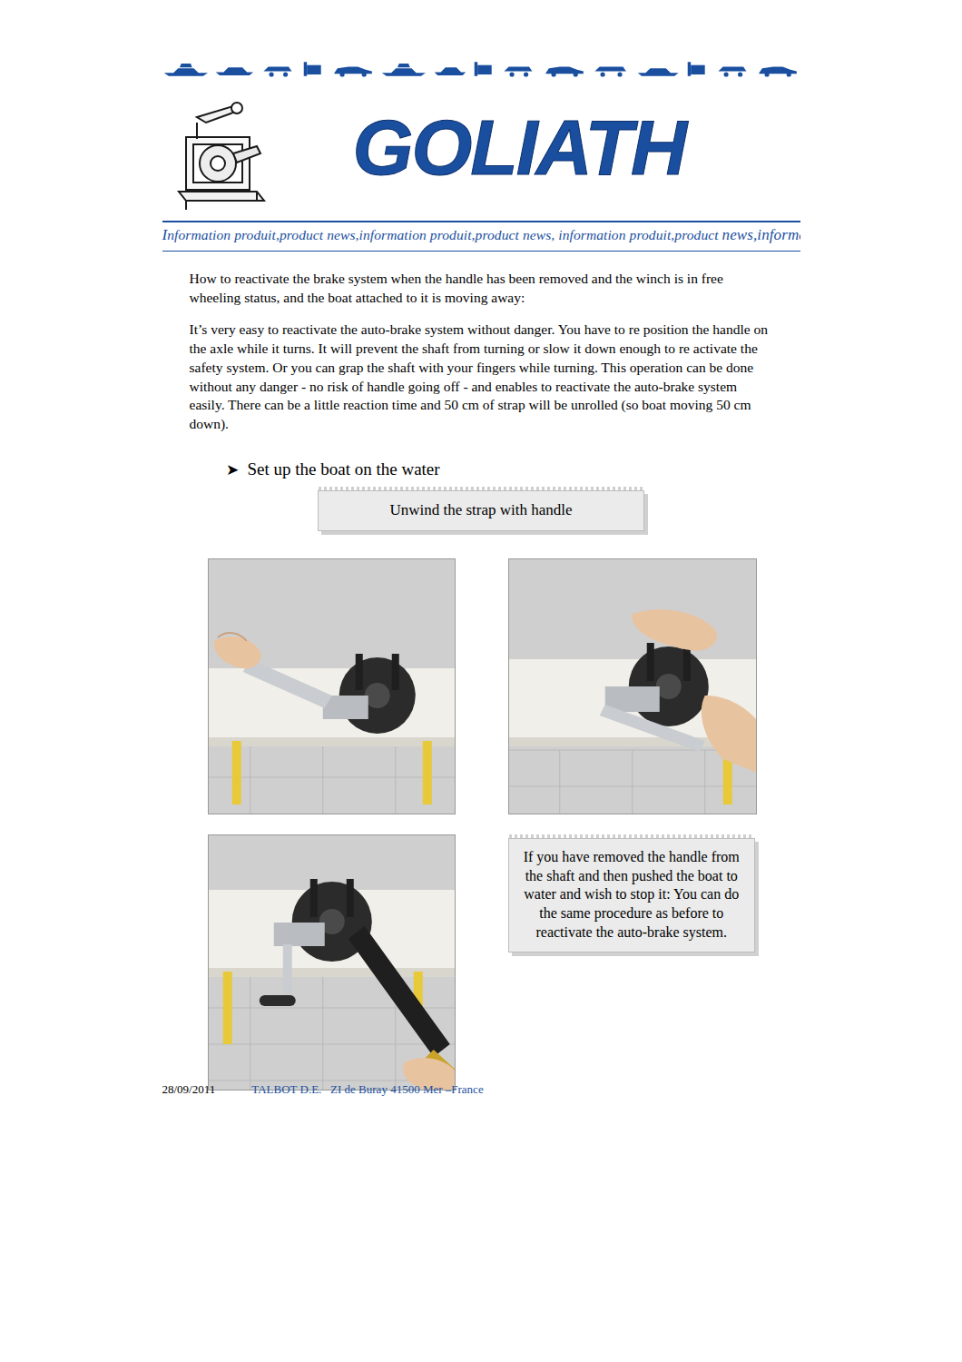GOLIATH
Information produit,product news,information produit,product news, information produit,product news,information
How to reactivate the brake system when the handle has been removed and the winch is in free wheeling status, and the boat attached to it is moving away:
It’s very easy to reactivate the auto-brake system without danger. You have to re position the handle on the axle while it turns. It will prevent the shaft from turning or slow it down enough to re activate the safety system. Or you can grap the shaft with your fingers while turning. This operation can be done without any danger - no risk of handle going off - and enables to reactivate the auto-brake system easily. There can be a little reaction time and 50 cm of strap will be unrolled (so boat moving 50 cm down).
➤ Set up the boat on the water
Unwind the strap with handle
If you have removed the handle from the shaft and then pushed the boat to water and wish to stop it: You can do the same procedure as before to reactivate the auto-brake system.
28/09/2011 TALBOT D.E. ZI de Buray 41500 Mer –France